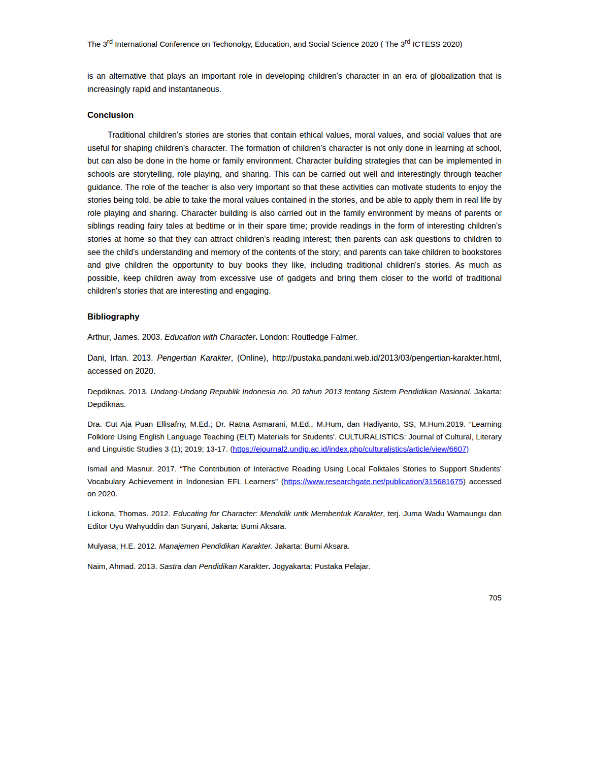The 3rd International Conference on Techonolgy, Education, and Social Science 2020 ( The 3rd ICTESS 2020)
is an alternative that plays an important role in developing children's character in an era of globalization that is increasingly rapid and instantaneous.
Conclusion
Traditional children's stories are stories that contain ethical values, moral values, and social values that are useful for shaping children's character. The formation of children's character is not only done in learning at school, but can also be done in the home or family environment. Character building strategies that can be implemented in schools are storytelling, role playing, and sharing. This can be carried out well and interestingly through teacher guidance. The role of the teacher is also very important so that these activities can motivate students to enjoy the stories being told, be able to take the moral values contained in the stories, and be able to apply them in real life by role playing and sharing. Character building is also carried out in the family environment by means of parents or siblings reading fairy tales at bedtime or in their spare time; provide readings in the form of interesting children's stories at home so that they can attract children's reading interest; then parents can ask questions to children to see the child's understanding and memory of the contents of the story; and parents can take children to bookstores and give children the opportunity to buy books they like, including traditional children's stories. As much as possible, keep children away from excessive use of gadgets and bring them closer to the world of traditional children's stories that are interesting and engaging.
Bibliography
Arthur, James. 2003. Education with Character. London: Routledge Falmer.
Dani, Irfan. 2013. Pengertian Karakter, (Online), http://pustaka.pandani.web.id/2013/03/pengertian-karakter.html, accessed on 2020.
Depdiknas. 2013. Undang-Undang Republik Indonesia no. 20 tahun 2013 tentang Sistem Pendidikan Nasional. Jakarta: Depdiknas.
Dra. Cut Aja Puan Ellisafny, M.Ed.; Dr. Ratna Asmarani, M.Ed., M.Hum, dan Hadiyanto, SS, M.Hum.2019. “Learning Folklore Using English Language Teaching (ELT) Materials for Students'. CULTURALISTICS: Journal of Cultural, Literary and Linguistic Studies 3 (1); 2019; 13-17. (https://ejournal2.undip.ac.id/index.php/culturalistics/article/view/6607)
Ismail and Masnur. 2017. “The Contribution of Interactive Reading Using Local Folktales Stories to Support Students’ Vocabulary Achievement in Indonesian EFL Learners” (https://www.researchgate.net/publication/315681675) accessed on 2020.
Lickona, Thomas. 2012. Educating for Character: Mendidik untk Membentuk Karakter, terj. Juma Wadu Wamaungu dan Editor Uyu Wahyuddin dan Suryani, Jakarta: Bumi Aksara.
Mulyasa, H.E. 2012. Manajemen Pendidikan Karakter. Jakarta: Bumi Aksara.
Naim, Ahmad. 2013. Sastra dan Pendidikan Karakter. Jogyakarta: Pustaka Pelajar.
705